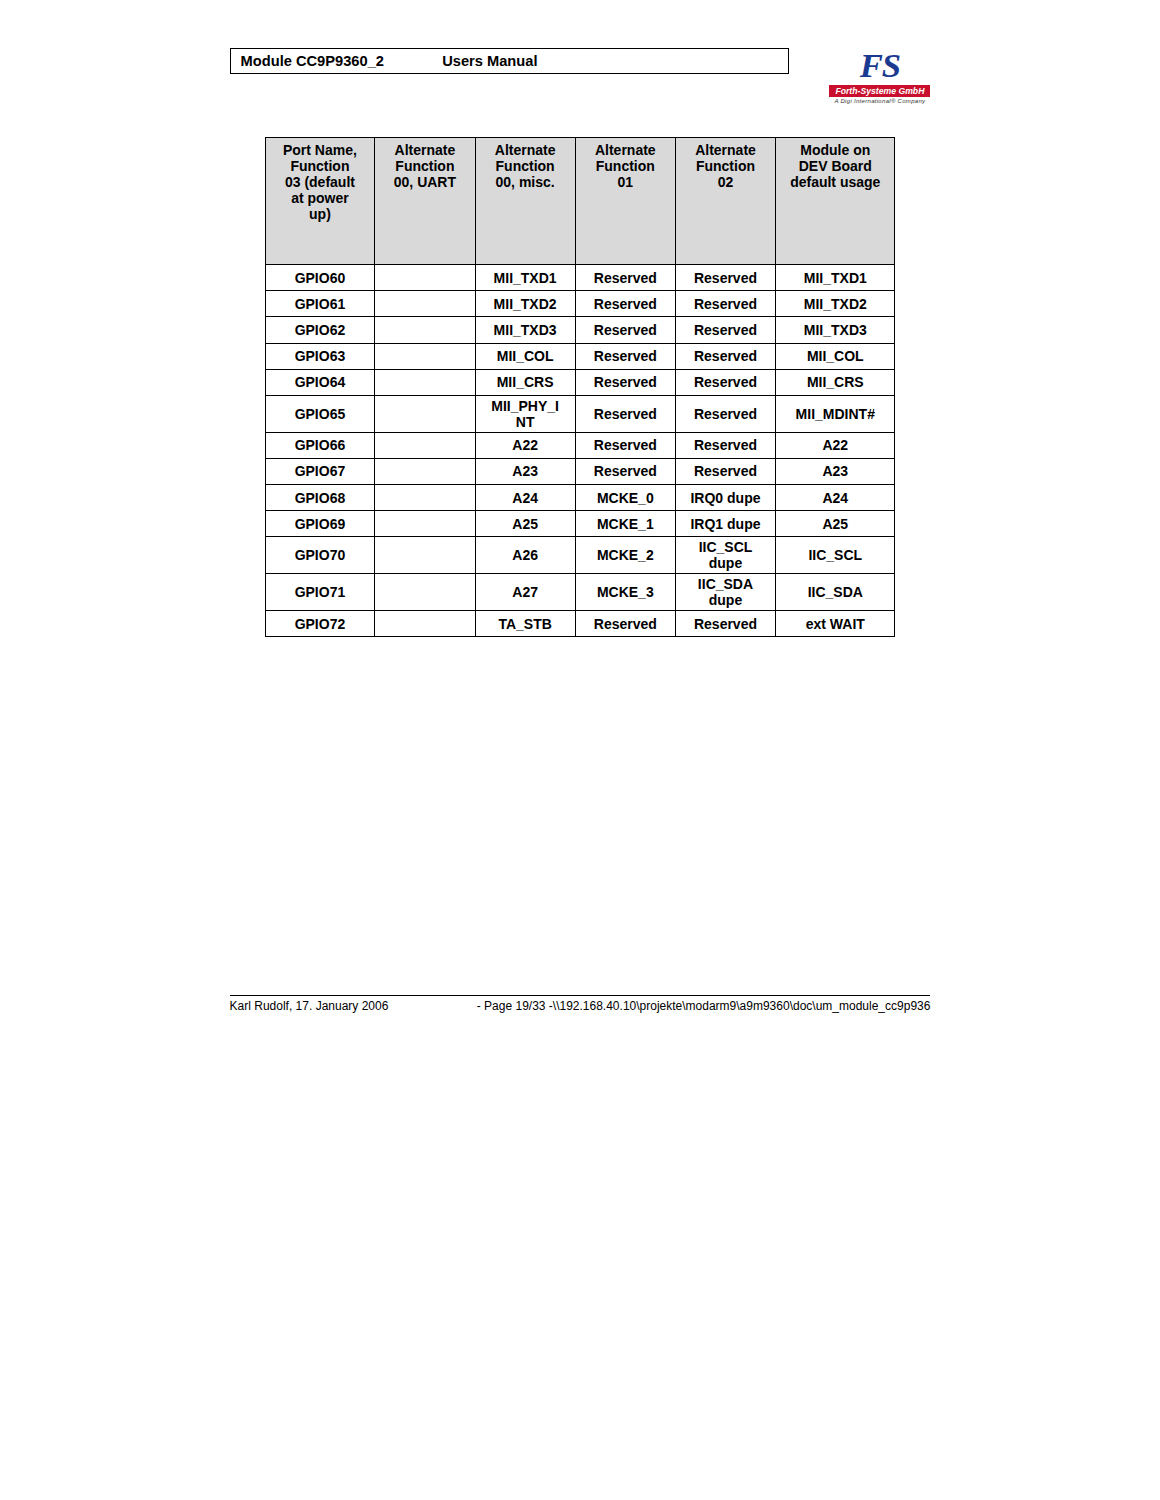Module CC9P9360_2 Users Manual
FS
Forth-Systeme GmbH
A Digi International® Company
| Port Name, Function 03 (default at power up) | Alternate Function 00, UART | Alternate Function 00, misc. | Alternate Function 01 | Alternate Function 02 | Module on DEV Board default usage |
| --- | --- | --- | --- | --- | --- |
| GPIO60 | | MII_TXD1 | Reserved | Reserved | MII_TXD1 |
| GPIO61 | | MII_TXD2 | Reserved | Reserved | MII_TXD2 |
| GPIO62 | | MII_TXD3 | Reserved | Reserved | MII_TXD3 |
| GPIO63 | | MII_COL | Reserved | Reserved | MII_COL |
| GPIO64 | | MII_CRS | Reserved | Reserved | MII_CRS |
| GPIO65 | | MII_PHY_I NT | Reserved | Reserved | MII_MDINT# |
| GPIO66 | | A22 | Reserved | Reserved | A22 |
| GPIO67 | | A23 | Reserved | Reserved | A23 |
| GPIO68 | | A24 | MCKE_0 | IRQ0 dupe | A24 |
| GPIO69 | | A25 | MCKE_1 | IRQ1 dupe | A25 |
| GPIO70 | | A26 | MCKE_2 | IIC_SCL dupe | IIC_SCL |
| GPIO71 | | A27 | MCKE_3 | IIC_SDA dupe | IIC_SDA |
| GPIO72 | | TA_STB | Reserved | Reserved | ext WAIT |
Karl Rudolf, 17. January 2006
- Page 19/33 -\\192.168.40.10\projekte\modarm9\a9m9360\doc\um_module_cc9p936